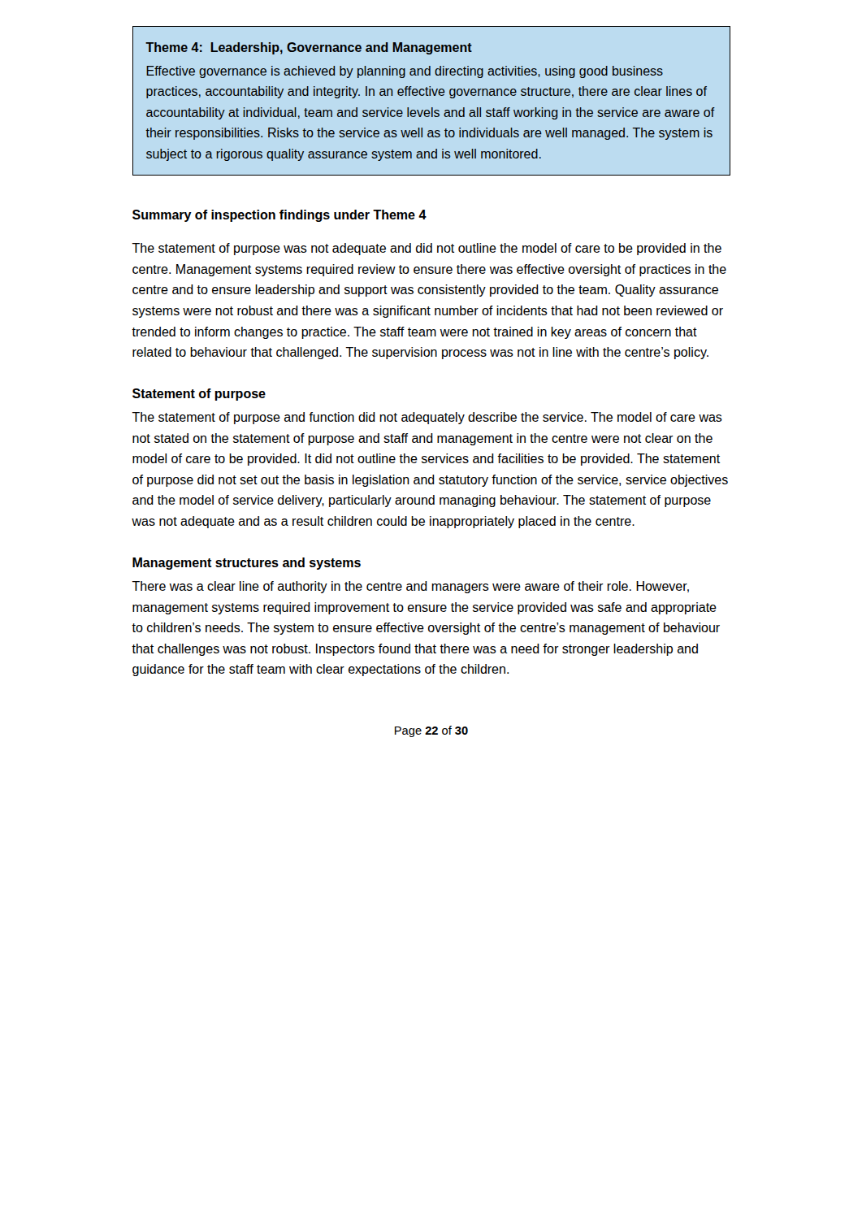Theme 4: Leadership, Governance and Management
Effective governance is achieved by planning and directing activities, using good business practices, accountability and integrity. In an effective governance structure, there are clear lines of accountability at individual, team and service levels and all staff working in the service are aware of their responsibilities. Risks to the service as well as to individuals are well managed. The system is subject to a rigorous quality assurance system and is well monitored.
Summary of inspection findings under Theme 4
The statement of purpose was not adequate and did not outline the model of care to be provided in the centre. Management systems required review to ensure there was effective oversight of practices in the centre and to ensure leadership and support was consistently provided to the team. Quality assurance systems were not robust and there was a significant number of incidents that had not been reviewed or trended to inform changes to practice. The staff team were not trained in key areas of concern that related to behaviour that challenged. The supervision process was not in line with the centre’s policy.
Statement of purpose
The statement of purpose and function did not adequately describe the service. The model of care was not stated on the statement of purpose and staff and management in the centre were not clear on the model of care to be provided. It did not outline the services and facilities to be provided. The statement of purpose did not set out the basis in legislation and statutory function of the service, service objectives and the model of service delivery, particularly around managing behaviour. The statement of purpose was not adequate and as a result children could be inappropriately placed in the centre.
Management structures and systems
There was a clear line of authority in the centre and managers were aware of their role. However, management systems required improvement to ensure the service provided was safe and appropriate to children’s needs. The system to ensure effective oversight of the centre’s management of behaviour that challenges was not robust. Inspectors found that there was a need for stronger leadership and guidance for the staff team with clear expectations of the children.
Page 22 of 30